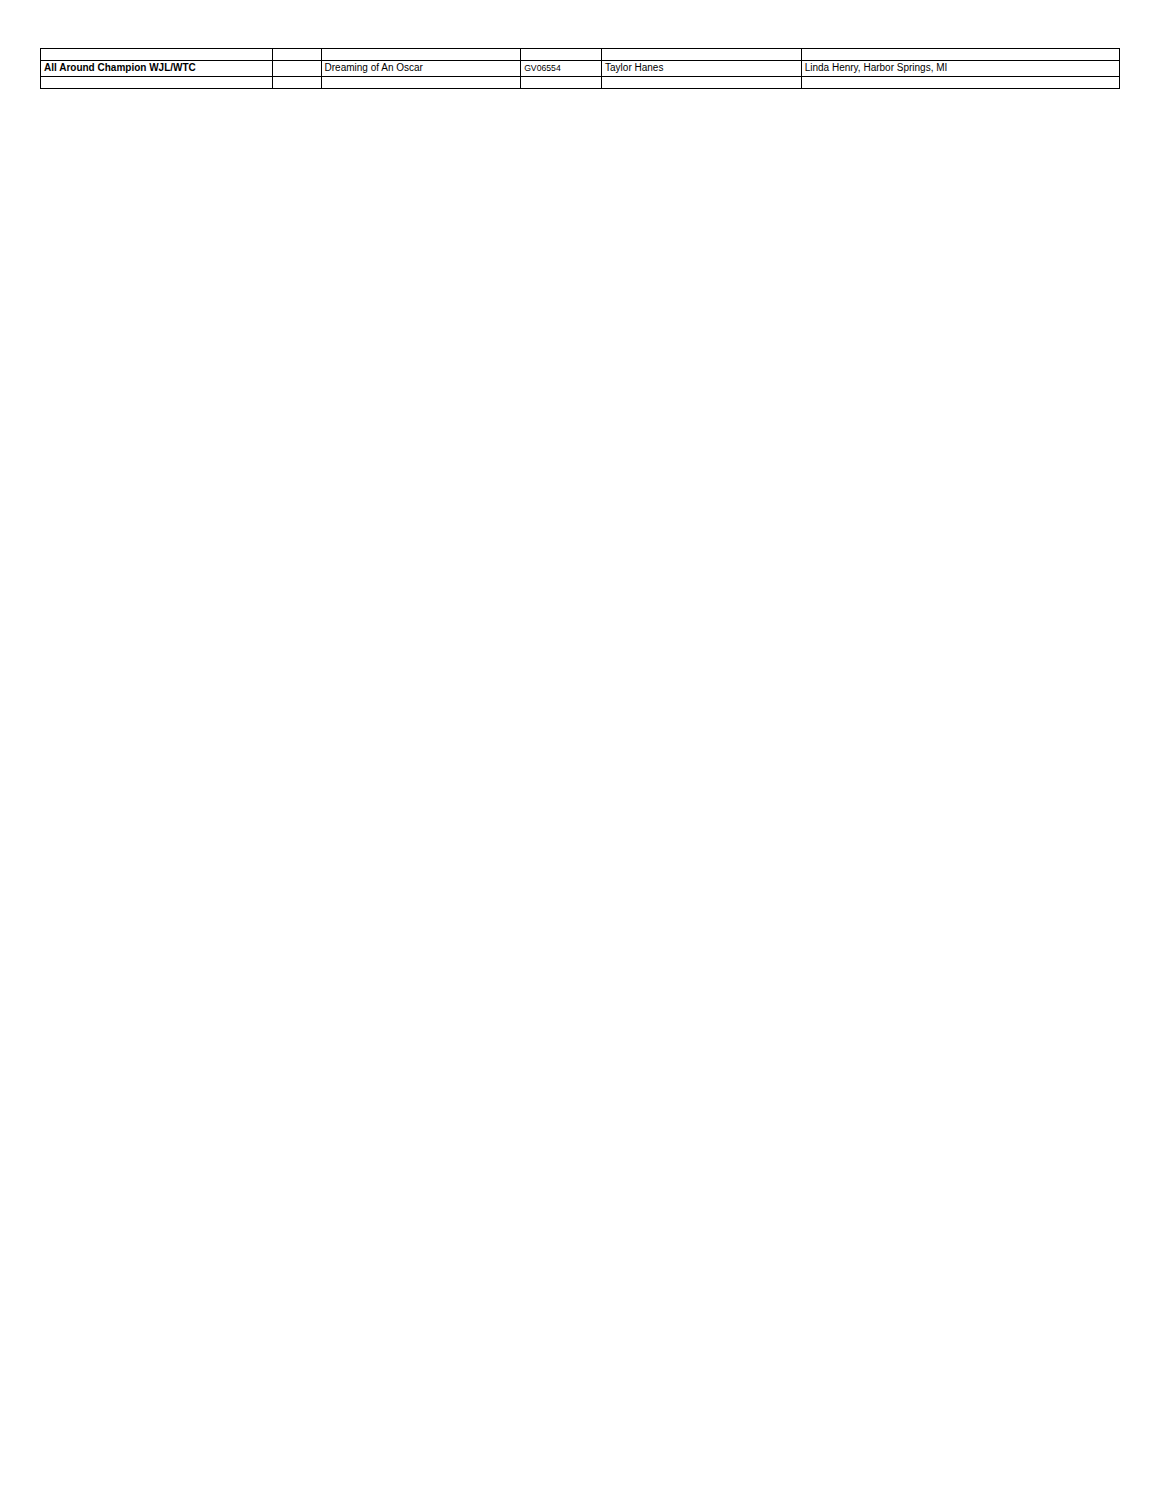| All Around Champion WJL/WTC | | Dreaming of An Oscar | GV06554 | Taylor Hanes | Linda Henry, Harbor Springs, MI |